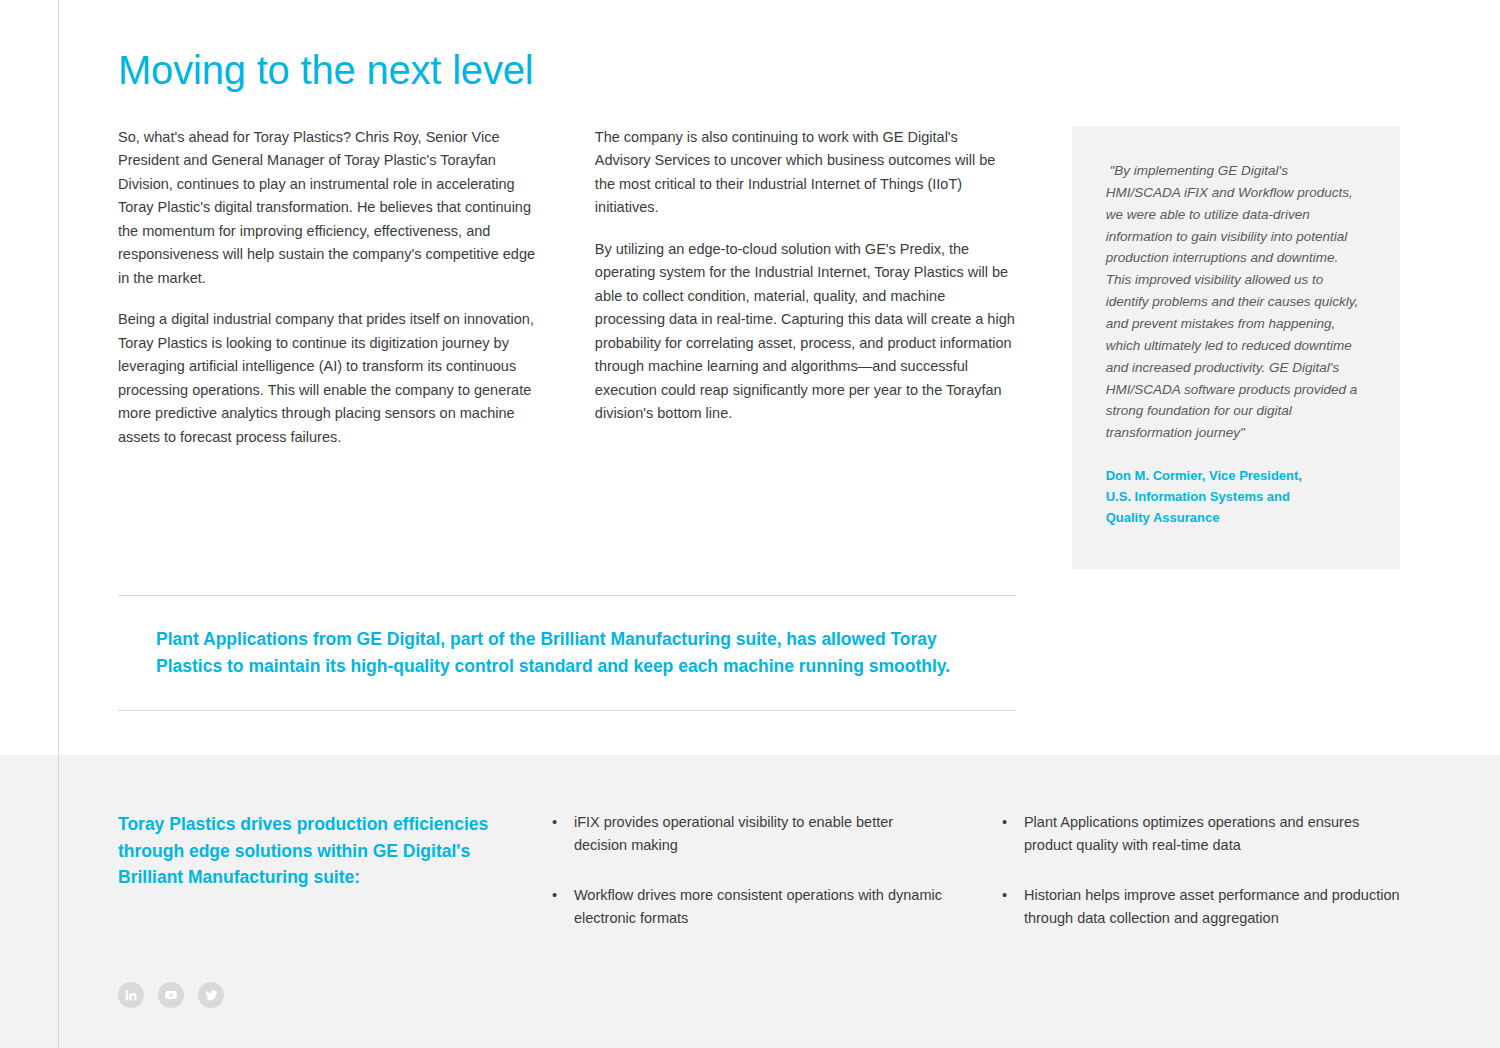Moving to the next level
So, what's ahead for Toray Plastics? Chris Roy, Senior Vice President and General Manager of Toray Plastic's Torayfan Division, continues to play an instrumental role in accelerating Toray Plastic's digital transformation. He believes that continuing the momentum for improving efficiency, effectiveness, and responsiveness will help sustain the company's competitive edge in the market.
Being a digital industrial company that prides itself on innovation, Toray Plastics is looking to continue its digitization journey by leveraging artificial intelligence (AI) to transform its continuous processing operations. This will enable the company to generate more predictive analytics through placing sensors on machine assets to forecast process failures.
The company is also continuing to work with GE Digital's Advisory Services to uncover which business outcomes will be the most critical to their Industrial Internet of Things (IIoT) initiatives.
By utilizing an edge-to-cloud solution with GE's Predix, the operating system for the Industrial Internet, Toray Plastics will be able to collect condition, material, quality, and machine processing data in real-time. Capturing this data will create a high probability for correlating asset, process, and product information through machine learning and algorithms—and successful execution could reap significantly more per year to the Torayfan division's bottom line.
"By implementing GE Digital's HMI/SCADA iFIX and Workflow products, we were able to utilize data-driven information to gain visibility into potential production interruptions and downtime. This improved visibility allowed us to identify problems and their causes quickly, and prevent mistakes from happening, which ultimately led to reduced downtime and increased productivity. GE Digital's HMI/SCADA software products provided a strong foundation for our digital transformation journey"
Don M. Cormier, Vice President,
U.S. Information Systems and
Quality Assurance
Plant Applications from GE Digital, part of the Brilliant Manufacturing suite, has allowed Toray Plastics to maintain its high-quality control standard and keep each machine running smoothly.
Toray Plastics drives production efficiencies through edge solutions within GE Digital's Brilliant Manufacturing suite:
iFIX provides operational visibility to enable better decision making
Workflow drives more consistent operations with dynamic electronic formats
Plant Applications optimizes operations and ensures product quality with real-time data
Historian helps improve asset performance and production through data collection and aggregation